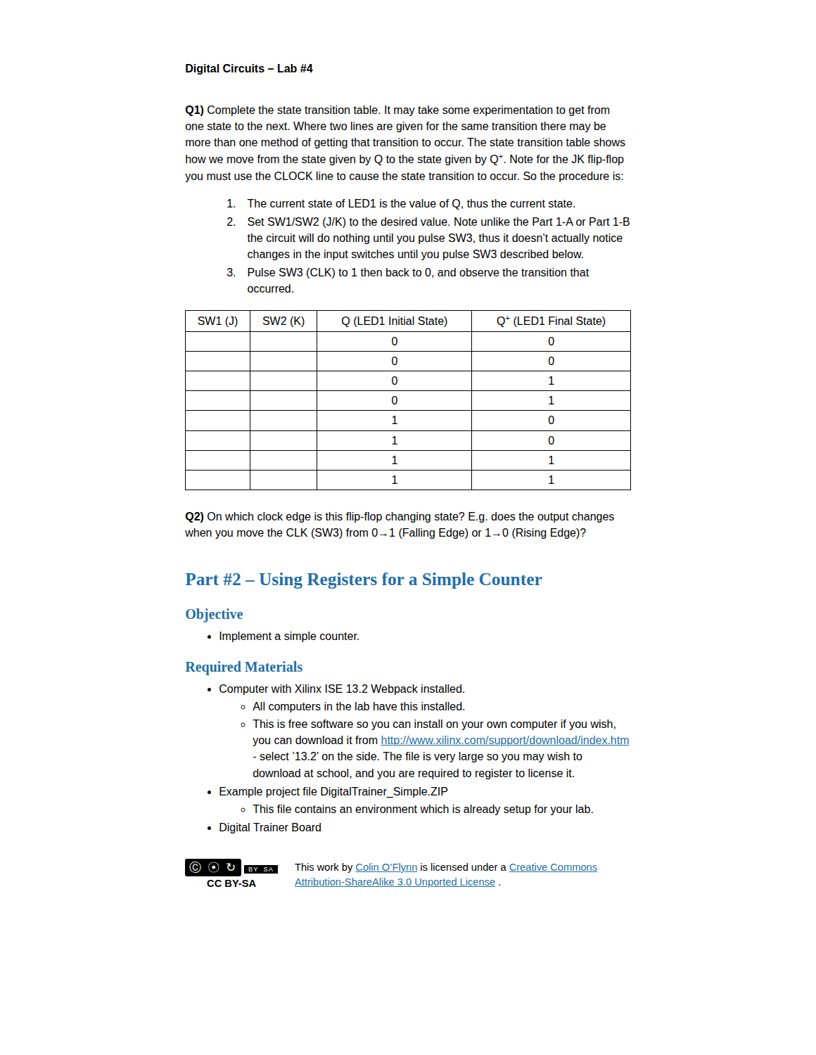Digital Circuits – Lab #4
Q1) Complete the state transition table. It may take some experimentation to get from one state to the next. Where two lines are given for the same transition there may be more than one method of getting that transition to occur. The state transition table shows how we move from the state given by Q to the state given by Q+. Note for the JK flip-flop you must use the CLOCK line to cause the state transition to occur. So the procedure is:
The current state of LED1 is the value of Q, thus the current state.
Set SW1/SW2 (J/K) to the desired value. Note unlike the Part 1-A or Part 1-B the circuit will do nothing until you pulse SW3, thus it doesn’t actually notice changes in the input switches until you pulse SW3 described below.
Pulse SW3 (CLK) to 1 then back to 0, and observe the transition that occurred.
| SW1 (J) | SW2 (K) | Q (LED1 Initial State) | Q + (LED1 Final State) |
| --- | --- | --- | --- |
| | | 0 | 0 |
| | | 0 | 0 |
| | | 0 | 1 |
| | | 0 | 1 |
| | | 1 | 0 |
| | | 1 | 0 |
| | | 1 | 1 |
| | | 1 | 1 |
Q2) On which clock edge is this flip-flop changing state? E.g. does the output changes when you move the CLK (SW3) from 0→1 (Falling Edge) or 1→0 (Rising Edge)?
Part #2 – Using Registers for a Simple Counter
Objective
Implement a simple counter.
Required Materials
Computer with Xilinx ISE 13.2 Webpack installed.
All computers in the lab have this installed.
This is free software so you can install on your own computer if you wish, you can download it from http://www.xilinx.com/support/download/index.htm - select ’13.2’ on the side. The file is very large so you may wish to download at school, and you are required to register to license it.
Example project file DigitalTrainer_Simple.ZIP
This file contains an environment which is already setup for your lab.
Digital Trainer Board
Ⓒ ☉ ↻
BY SA
CC BY-SA
This work by Colin O’Flynn is licensed under a Creative Commons Attribution-ShareAlike 3.0 Unported License .